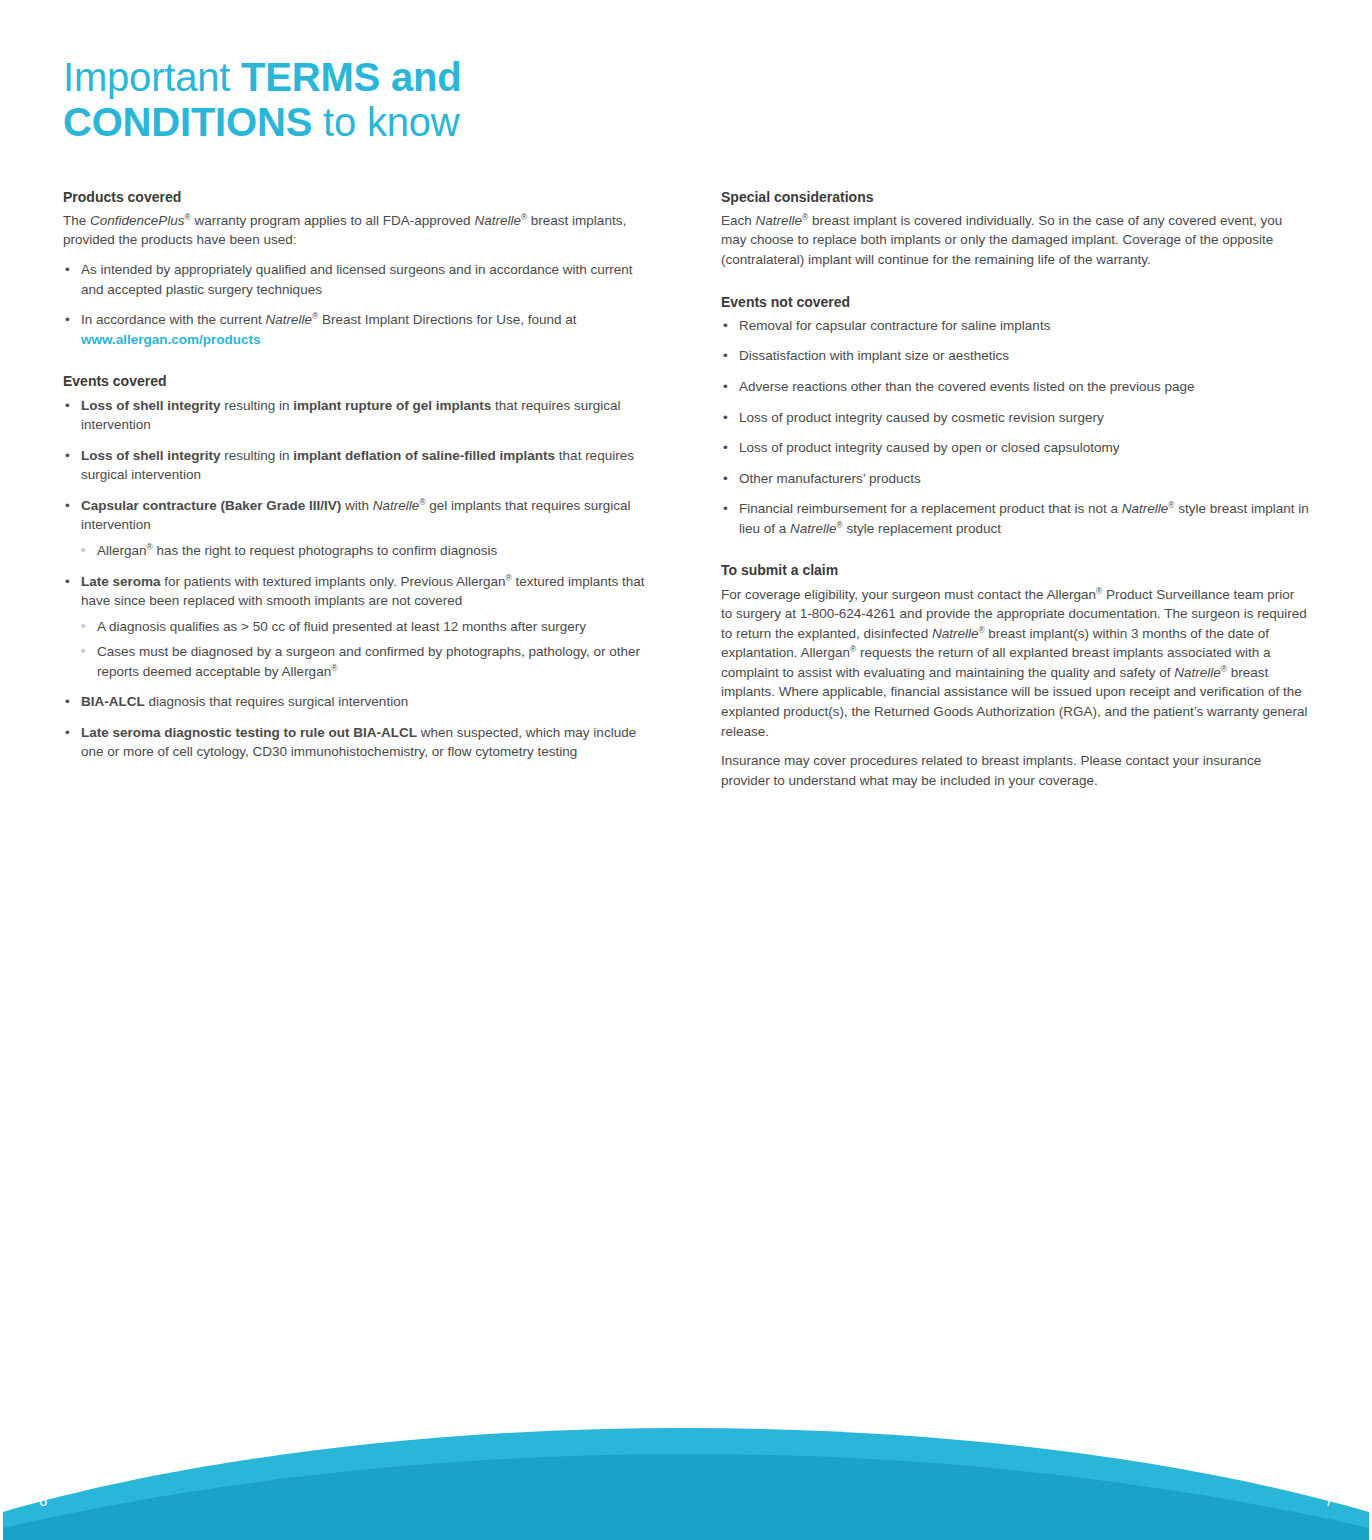Important TERMS and
CONDITIONS to know
Products covered
The ConfidencePlus® warranty program applies to all FDA-approved Natrelle® breast implants, provided the products have been used:
As intended by appropriately qualified and licensed surgeons and in accordance with current and accepted plastic surgery techniques
In accordance with the current Natrelle® Breast Implant Directions for Use, found at www.allergan.com/products
Events covered
Loss of shell integrity resulting in implant rupture of gel implants that requires surgical intervention
Loss of shell integrity resulting in implant deflation of saline-filled implants that requires surgical intervention
Capsular contracture (Baker Grade III/IV) with Natrelle® gel implants that requires surgical intervention
Allergan® has the right to request photographs to confirm diagnosis
Late seroma for patients with textured implants only. Previous Allergan® textured implants that have since been replaced with smooth implants are not covered
A diagnosis qualifies as > 50 cc of fluid presented at least 12 months after surgery
Cases must be diagnosed by a surgeon and confirmed by photographs, pathology, or other reports deemed acceptable by Allergan®
BIA-ALCL diagnosis that requires surgical intervention
Late seroma diagnostic testing to rule out BIA-ALCL when suspected, which may include one or more of cell cytology, CD30 immunohistochemistry, or flow cytometry testing
Special considerations
Each Natrelle® breast implant is covered individually. So in the case of any covered event, you may choose to replace both implants or only the damaged implant. Coverage of the opposite (contralateral) implant will continue for the remaining life of the warranty.
Events not covered
Removal for capsular contracture for saline implants
Dissatisfaction with implant size or aesthetics
Adverse reactions other than the covered events listed on the previous page
Loss of product integrity caused by cosmetic revision surgery
Loss of product integrity caused by open or closed capsulotomy
Other manufacturers’ products
Financial reimbursement for a replacement product that is not a Natrelle® style breast implant in lieu of a Natrelle® style replacement product
To submit a claim
For coverage eligibility, your surgeon must contact the Allergan® Product Surveillance team prior to surgery at 1-800-624-4261 and provide the appropriate documentation. The surgeon is required to return the explanted, disinfected Natrelle® breast implant(s) within 3 months of the date of explantation. Allergan® requests the return of all explanted breast implants associated with a complaint to assist with evaluating and maintaining the quality and safety of Natrelle® breast implants. Where applicable, financial assistance will be issued upon receipt and verification of the explanted product(s), the Returned Goods Authorization (RGA), and the patient’s warranty general release.
Insurance may cover procedures related to breast implants. Please contact your insurance provider to understand what may be included in your coverage.
6
7